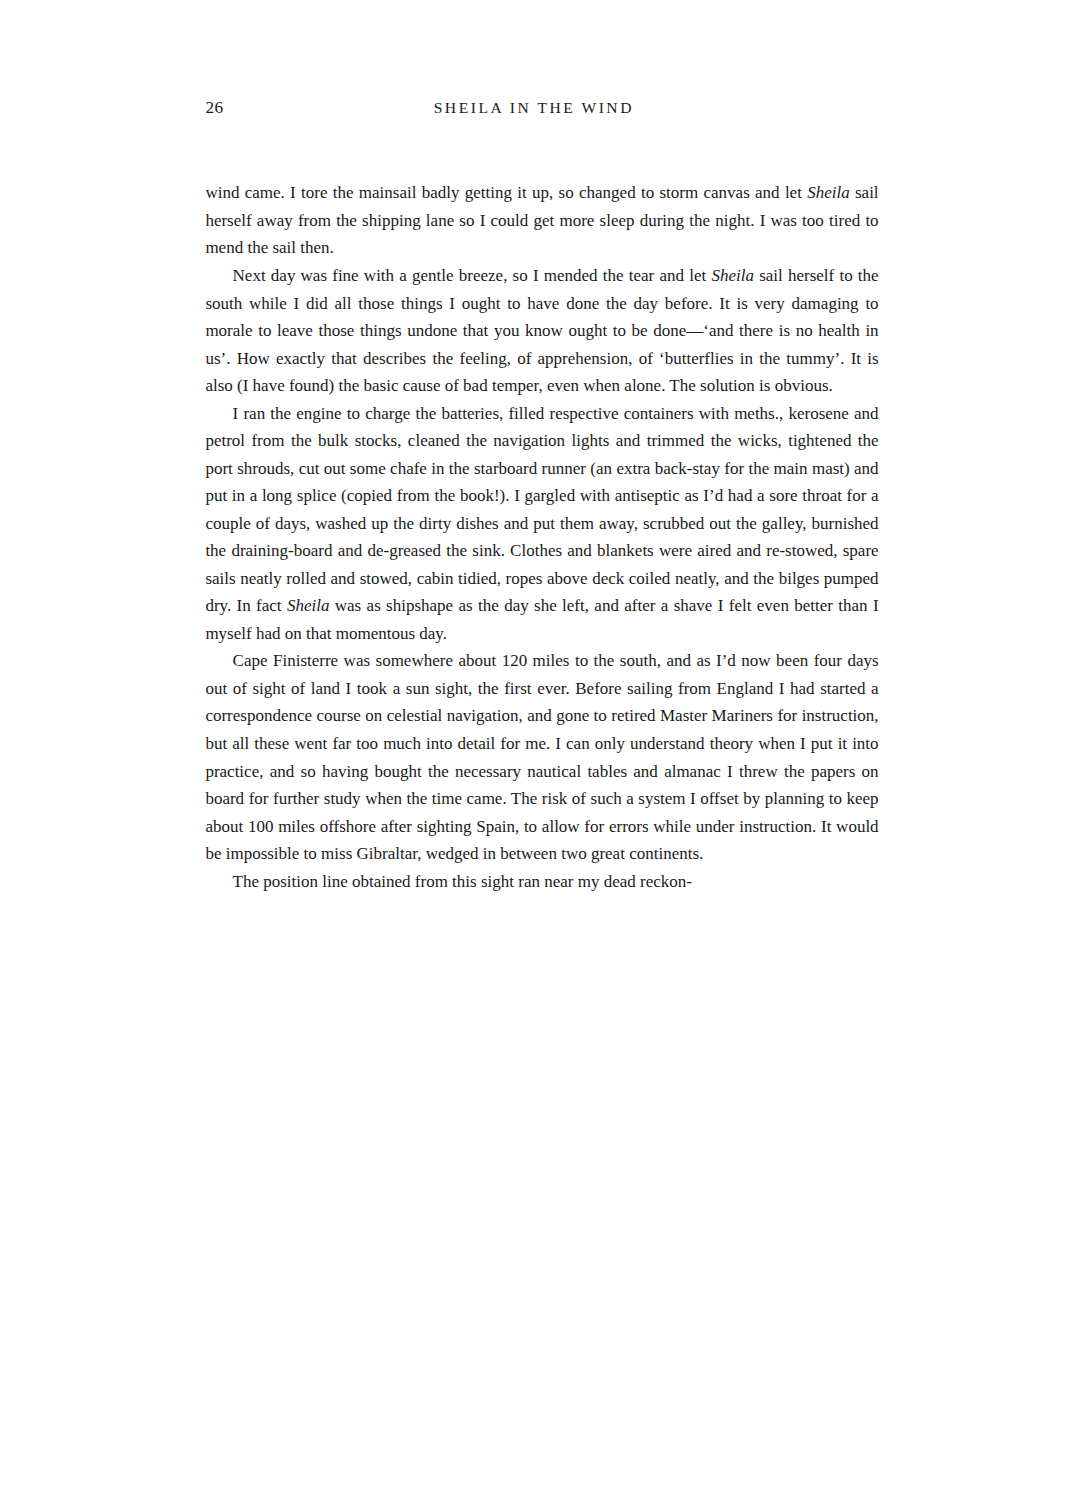26 Sheila in the Wind
wind came. I tore the mainsail badly getting it up, so changed to storm canvas and let Sheila sail herself away from the shipping lane so I could get more sleep during the night. I was too tired to mend the sail then.
Next day was fine with a gentle breeze, so I mended the tear and let Sheila sail herself to the south while I did all those things I ought to have done the day before. It is very damaging to morale to leave those things undone that you know ought to be done—‘and there is no health in us’. How exactly that describes the feeling, of apprehension, of ‘butterflies in the tummy’. It is also (I have found) the basic cause of bad temper, even when alone. The solution is obvious.
I ran the engine to charge the batteries, filled respective containers with meths., kerosene and petrol from the bulk stocks, cleaned the navigation lights and trimmed the wicks, tightened the port shrouds, cut out some chafe in the starboard runner (an extra back-stay for the main mast) and put in a long splice (copied from the book!). I gargled with antiseptic as I’d had a sore throat for a couple of days, washed up the dirty dishes and put them away, scrubbed out the galley, burnished the draining-board and de-greased the sink. Clothes and blankets were aired and re-stowed, spare sails neatly rolled and stowed, cabin tidied, ropes above deck coiled neatly, and the bilges pumped dry. In fact Sheila was as shipshape as the day she left, and after a shave I felt even better than I myself had on that momentous day.
Cape Finisterre was somewhere about 120 miles to the south, and as I’d now been four days out of sight of land I took a sun sight, the first ever. Before sailing from England I had started a correspondence course on celestial navigation, and gone to retired Master Mariners for instruction, but all these went far too much into detail for me. I can only understand theory when I put it into practice, and so having bought the necessary nautical tables and almanac I threw the papers on board for further study when the time came. The risk of such a system I offset by planning to keep about 100 miles offshore after sighting Spain, to allow for errors while under instruction. It would be impossible to miss Gibraltar, wedged in between two great continents.
The position line obtained from this sight ran near my dead reckon-